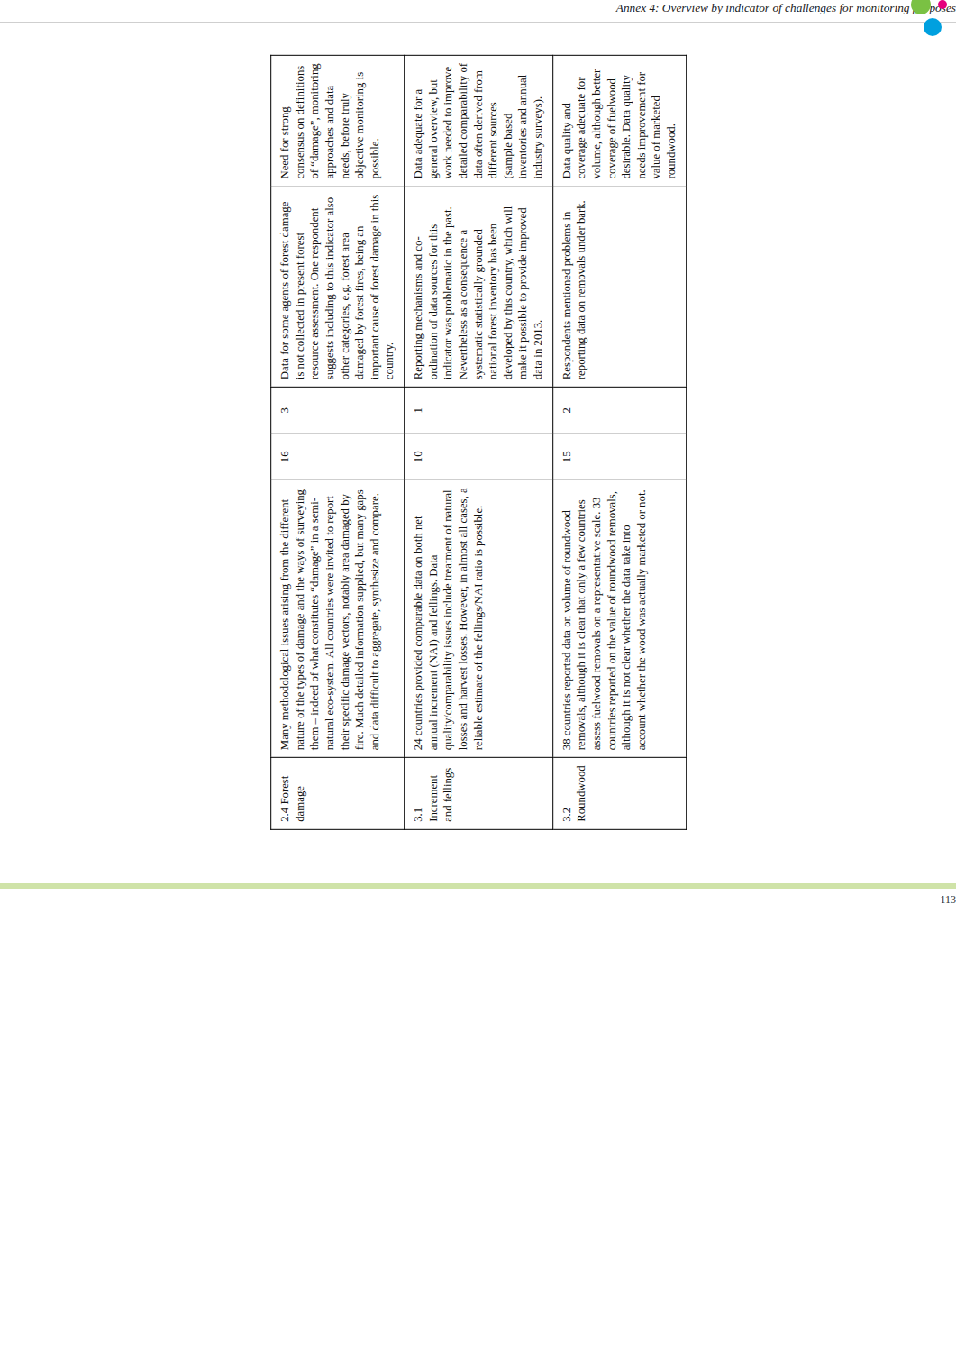Annex 4: Overview by indicator of challenges for monitoring purposes
| 2.4 Forest damage | Many methodological issues arising from the different nature of the types of damage and the ways of surveying them – indeed of what constitutes “damage” in a semi-natural eco-system. All countries were invited to report their specific damage vectors, notably area damaged by fire. Much detailed information supplied, but many gaps and data difficult to aggregate, synthesize and compare. | 16 | 3 | Data for some agents of forest damage is not collected in present forest resource assessment. One respondent suggests including to this indicator also other categories, e.g. forest area damaged by forest fires, being an important cause of forest damage in this country. | Need for strong consensus on definitions of “damage”, monitoring approaches and data needs, before truly objective monitoring is possible. |
| 3.1 Increment and fellings | 24 countries provided comparable data on both net annual increment (NAI) and fellings. Data quality/comparability issues include treatment of natural losses and harvest losses. However, in almost all cases, a reliable estimate of the fellings/NAI ratio is possible. | 10 | 1 | Reporting mechanisms and co-ordination of data sources for this indicator was problematic in the past. Nevertheless as a consequence a systematic statistically grounded national forest inventory has been developed by this country, which will make it possible to provide improved data in 2013. | Data adequate for a general overview, but work needed to improve detailed comparability of data often derived from different sources (sample based inventories and annual industry surveys). |
| 3.2 Roundwood | 38 countries reported data on volume of roundwood removals, although it is clear that only a few countries assess fuelwood removals on a representative scale. 33 countries reported on the value of roundwood removals, although it is not clear whether the data take into account whether the wood was actually marketed or not. | 15 | 2 | Respondents mentioned problems in reporting data on removals under bark. | Data quality and coverage adequate for volume, although better coverage of fuelwood desirable. Data quality needs improvement for value of marketed roundwood. |
113